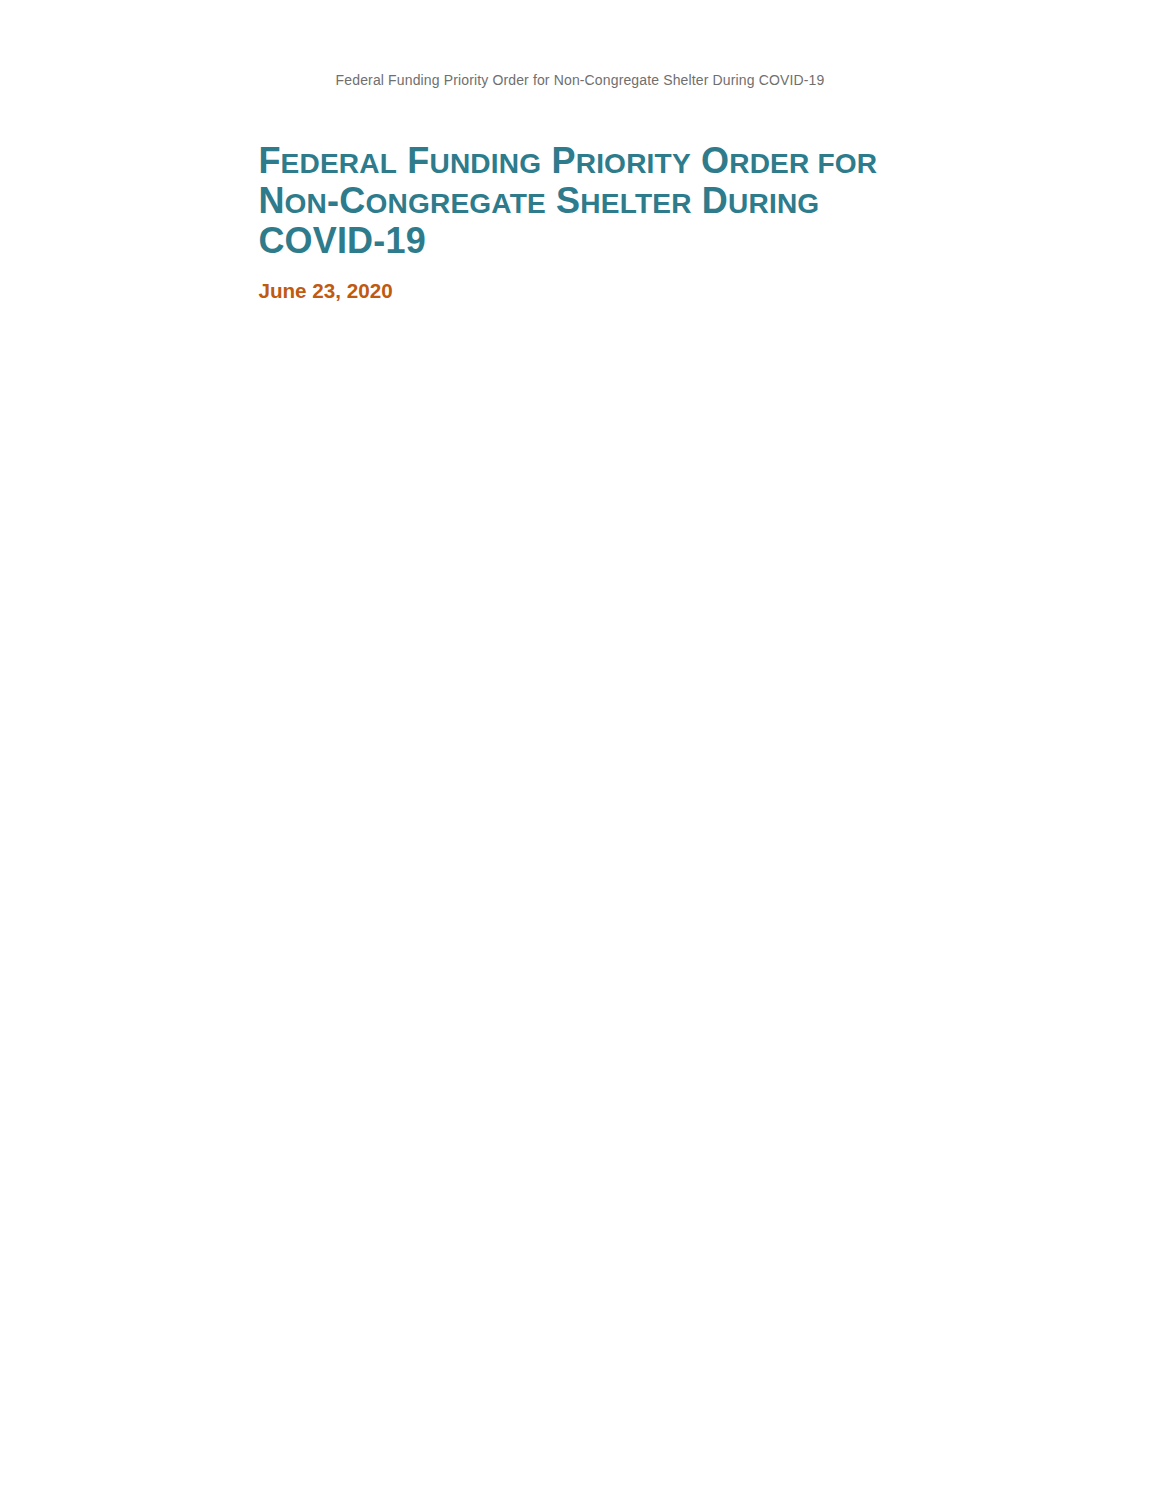Federal Funding Priority Order for Non-Congregate Shelter During COVID-19
Federal Funding Priority Order for Non-Congregate Shelter During COVID-19
June 23, 2020